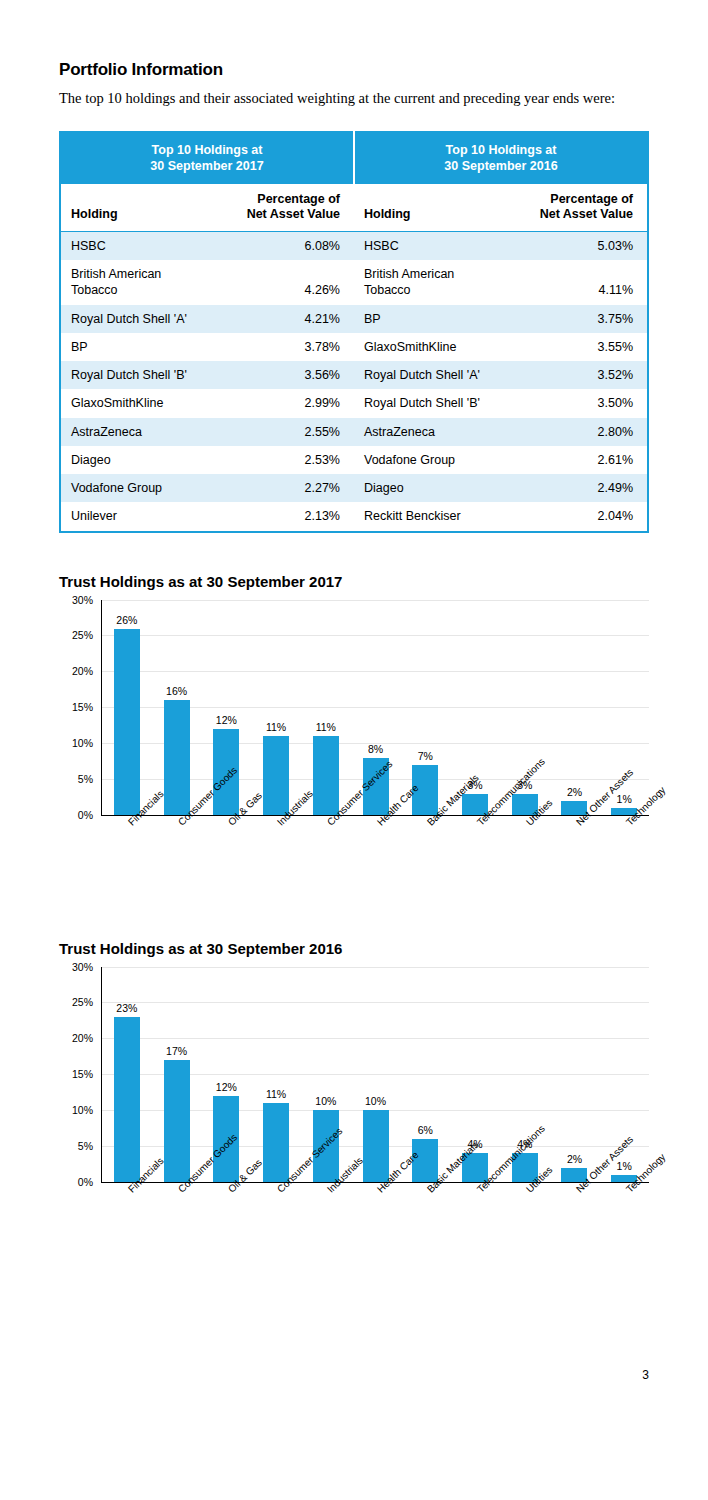Portfolio Information
The top 10 holdings and their associated weighting at the current and preceding year ends were:
| Top 10 Holdings at 30 September 2017 | Top 10 Holdings at 30 September 2016 |
| --- | --- |
| Holding | Percentage of Net Asset Value | Holding | Percentage of Net Asset Value |
| HSBC | 6.08% | HSBC | 5.03% |
| British American Tobacco | 4.26% | British American Tobacco | 4.11% |
| Royal Dutch Shell 'A' | 4.21% | BP | 3.75% |
| BP | 3.78% | GlaxoSmithKline | 3.55% |
| Royal Dutch Shell 'B' | 3.56% | Royal Dutch Shell 'A' | 3.52% |
| GlaxoSmithKline | 2.99% | Royal Dutch Shell 'B' | 3.50% |
| AstraZeneca | 2.55% | AstraZeneca | 2.80% |
| Diageo | 2.53% | Vodafone Group | 2.61% |
| Vodafone Group | 2.27% | Diageo | 2.49% |
| Unilever | 2.13% | Reckitt Benckiser | 2.04% |
Trust Holdings as at 30 September 2017
30% 25% 20% 15% 10% 5% 0%
26%
16%
12%
11%
11%
8%
7%
3%
3%
2%
1%
Financials
Consumer Goods
Oil & Gas
Industrials
Consumer Services
Health Care
Basic Materials
Telecommunications
Utilities
Net Other Assets
Technology
Trust Holdings as at 30 September 2016
30% 25% 20% 15% 10% 5% 0%
23%
17%
12%
11%
10%
10%
6%
4%
4%
2%
1%
Financials
Consumer Goods
Oil & Gas
Consumer Services
Industrials
Health Care
Basic Materials
Telecommunications
Utilities
Net Other Assets
Technology
3